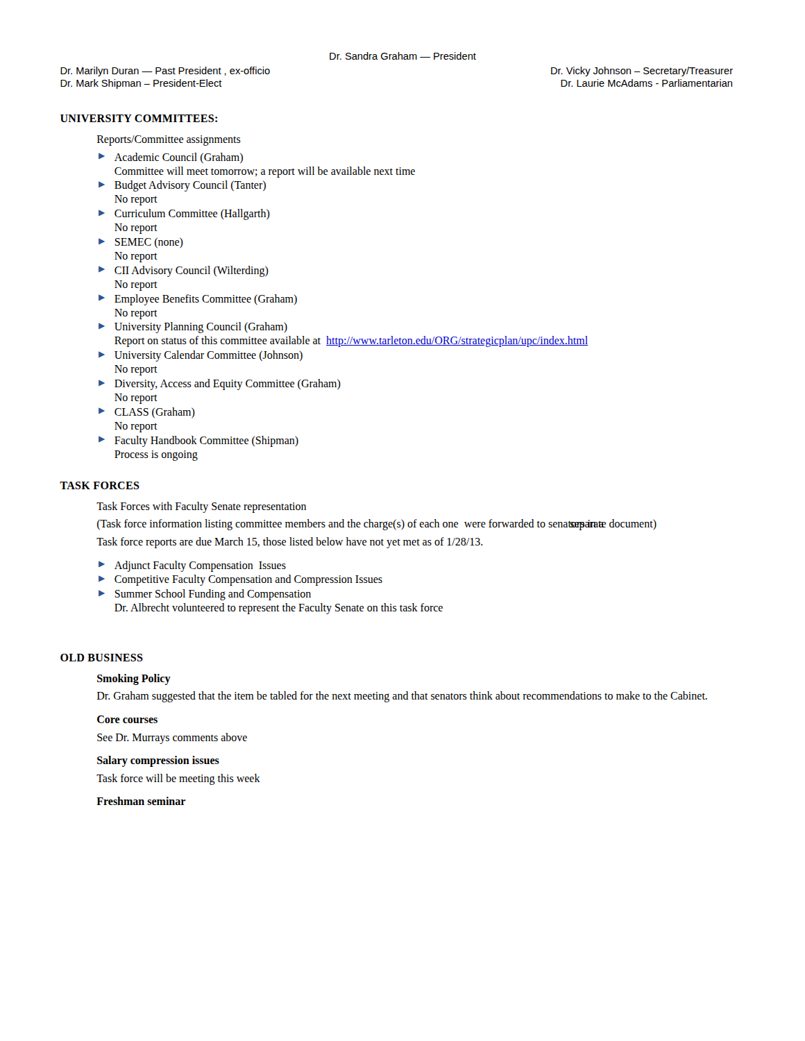Dr. Sandra Graham — President
Dr. Marilyn Duran — Past President , ex-officio Dr. Vicky Johnson – Secretary/Treasurer
Dr. Mark Shipman – President-Elect Dr. Laurie McAdams - Parliamentarian
UNIVERSITY COMMITTEES:
Reports/Committee assignments
Academic Council (Graham) Committee will meet tomorrow; a report will be available next time
Budget Advisory Council (Tanter) No report
Curriculum Committee (Hallgarth) No report
SEMEC (none) No report
CII Advisory Council (Wilterding) No report
Employee Benefits Committee (Graham) No report
University Planning Council (Graham) Report on status of this committee available at http://www.tarleton.edu/ORG/strategicplan/upc/index.html
University Calendar Committee (Johnson) No report
Diversity, Access and Equity Committee (Graham) No report
CLASS (Graham) No report
Faculty Handbook Committee (Shipman) Process is ongoing
TASK FORCES
Task Forces with Faculty Senate representation
(Task force information listing committee members and the charge(s) of each one were forwarded to senators in a separate document)
Task force reports are due March 15, those listed below have not yet met as of 1/28/13.
Adjunct Faculty Compensation Issues
Competitive Faculty Compensation and Compression Issues
Summer School Funding and Compensation Dr. Albrecht volunteered to represent the Faculty Senate on this task force
OLD BUSINESS
Smoking Policy
Dr. Graham suggested that the item be tabled for the next meeting and that senators think about recommendations to make to the Cabinet.
Core courses
See Dr. Murrays comments above
Salary compression issues
Task force will be meeting this week
Freshman seminar